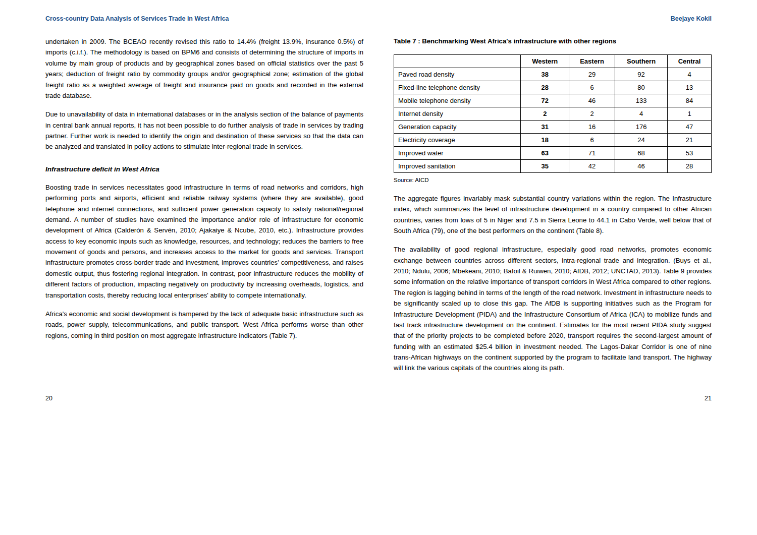Cross-country Data Analysis of Services Trade in West Africa Beejaye Kokil
undertaken in 2009. The BCEAO recently revised this ratio to 14.4% (freight 13.9%, insurance 0.5%) of imports (c.i.f.). The methodology is based on BPM6 and consists of determining the structure of imports in volume by main group of products and by geographical zones based on official statistics over the past 5 years; deduction of freight ratio by commodity groups and/or geographical zone; estimation of the global freight ratio as a weighted average of freight and insurance paid on goods and recorded in the external trade database.
Due to unavailability of data in international databases or in the analysis section of the balance of payments in central bank annual reports, it has not been possible to do further analysis of trade in services by trading partner. Further work is needed to identify the origin and destination of these services so that the data can be analyzed and translated in policy actions to stimulate inter-regional trade in services.
Infrastructure deficit in West Africa
Boosting trade in services necessitates good infrastructure in terms of road networks and corridors, high performing ports and airports, efficient and reliable railway systems (where they are available), good telephone and internet connections, and sufficient power generation capacity to satisfy national/regional demand. A number of studies have examined the importance and/or role of infrastructure for economic development of Africa (Calderón & Servén, 2010; Ajakaiye & Ncube, 2010, etc.). Infrastructure provides access to key economic inputs such as knowledge, resources, and technology; reduces the barriers to free movement of goods and persons, and increases access to the market for goods and services. Transport infrastructure promotes cross-border trade and investment, improves countries' competitiveness, and raises domestic output, thus fostering regional integration. In contrast, poor infrastructure reduces the mobility of different factors of production, impacting negatively on productivity by increasing overheads, logistics, and transportation costs, thereby reducing local enterprises' ability to compete internationally.
Africa's economic and social development is hampered by the lack of adequate basic infrastructure such as roads, power supply, telecommunications, and public transport. West Africa performs worse than other regions, coming in third position on most aggregate infrastructure indicators (Table 7).
Table 7 : Benchmarking West Africa's infrastructure with other regions
| | Western | Eastern | Southern | Central |
| --- | --- | --- | --- | --- |
| Paved road density | 38 | 29 | 92 | 4 |
| Fixed-line telephone density | 28 | 6 | 80 | 13 |
| Mobile telephone density | 72 | 46 | 133 | 84 |
| Internet density | 2 | 2 | 4 | 1 |
| Generation capacity | 31 | 16 | 176 | 47 |
| Electricity coverage | 18 | 6 | 24 | 21 |
| Improved water | 63 | 71 | 68 | 53 |
| Improved sanitation | 35 | 42 | 46 | 28 |
Source: AICD
The aggregate figures invariably mask substantial country variations within the region. The Infrastructure index, which summarizes the level of infrastructure development in a country compared to other African countries, varies from lows of 5 in Niger and 7.5 in Sierra Leone to 44.1 in Cabo Verde, well below that of South Africa (79), one of the best performers on the continent (Table 8).
The availability of good regional infrastructure, especially good road networks, promotes economic exchange between countries across different sectors, intra-regional trade and integration. (Buys et al., 2010; Ndulu, 2006; Mbekeani, 2010; Bafoil & Ruiwen, 2010; AfDB, 2012; UNCTAD, 2013). Table 9 provides some information on the relative importance of transport corridors in West Africa compared to other regions. The region is lagging behind in terms of the length of the road network. Investment in infrastructure needs to be significantly scaled up to close this gap. The AfDB is supporting initiatives such as the Program for Infrastructure Development (PIDA) and the Infrastructure Consortium of Africa (ICA) to mobilize funds and fast track infrastructure development on the continent. Estimates for the most recent PIDA study suggest that of the priority projects to be completed before 2020, transport requires the second-largest amount of funding with an estimated $25.4 billion in investment needed. The Lagos-Dakar Corridor is one of nine trans-African highways on the continent supported by the program to facilitate land transport. The highway will link the various capitals of the countries along its path.
20 21